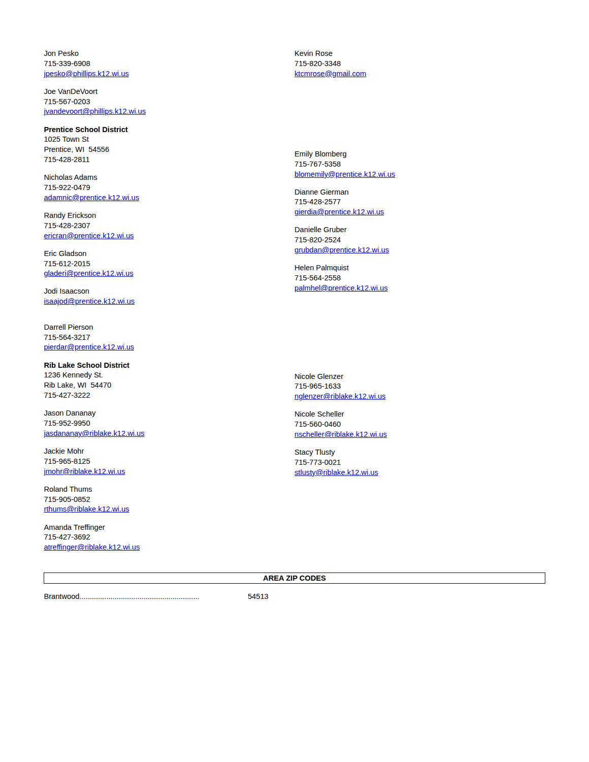Jon Pesko 715-339-6908 jpesko@phillips.k12.wi.us
Joe VanDeVoort 715-567-0203 jvandevoort@phillips.k12.wi.us
Prentice School District
1025 Town St
Prentice, WI 54556
715-428-2811
Nicholas Adams 715-922-0479 adamnic@prentice.k12.wi.us
Randy Erickson 715-428-2307 ericran@prentice.k12.wi.us
Eric Gladson 715-612-2015 gladeri@prentice.k12.wi.us
Jodi Isaacson isaajod@prentice.k12.wi.us
Darrell Pierson 715-564-3217 pierdar@prentice.k12.wi.us
Rib Lake School District
1236 Kennedy St.
Rib Lake, WI 54470
715-427-3222
Jason Dananay 715-952-9950 jasdananay@riblake.k12.wi.us
Jackie Mohr 715-965-8125 jmohr@riblake.k12.wi.us
Roland Thums 715-905-0852 rthums@riblake.k12.wi.us
Amanda Treffinger 715-427-3692 atreffinger@riblake.k12.wi.us
Kevin Rose 715-820-3348 ktcmrose@gmail.com
Emily Blomberg 715-767-5358 blomemily@prentice.k12.wi.us
Dianne Gierman 715-428-2577 gierdia@prentice.k12.wi.us
Danielle Gruber 715-820-2524 grubdan@prentice.k12.wi.us
Helen Palmquist 715-564-2558 palmhel@prentice.k12.wi.us
Nicole Glenzer 715-965-1633 nglenzer@riblake.k12.wi.us
Nicole Scheller 715-560-0460 nscheller@riblake.k12.wi.us
Stacy Tlusty 715-773-0021 stlusty@riblake.k12.wi.us
AREA ZIP CODES
Brantwood.......................................................... 54513